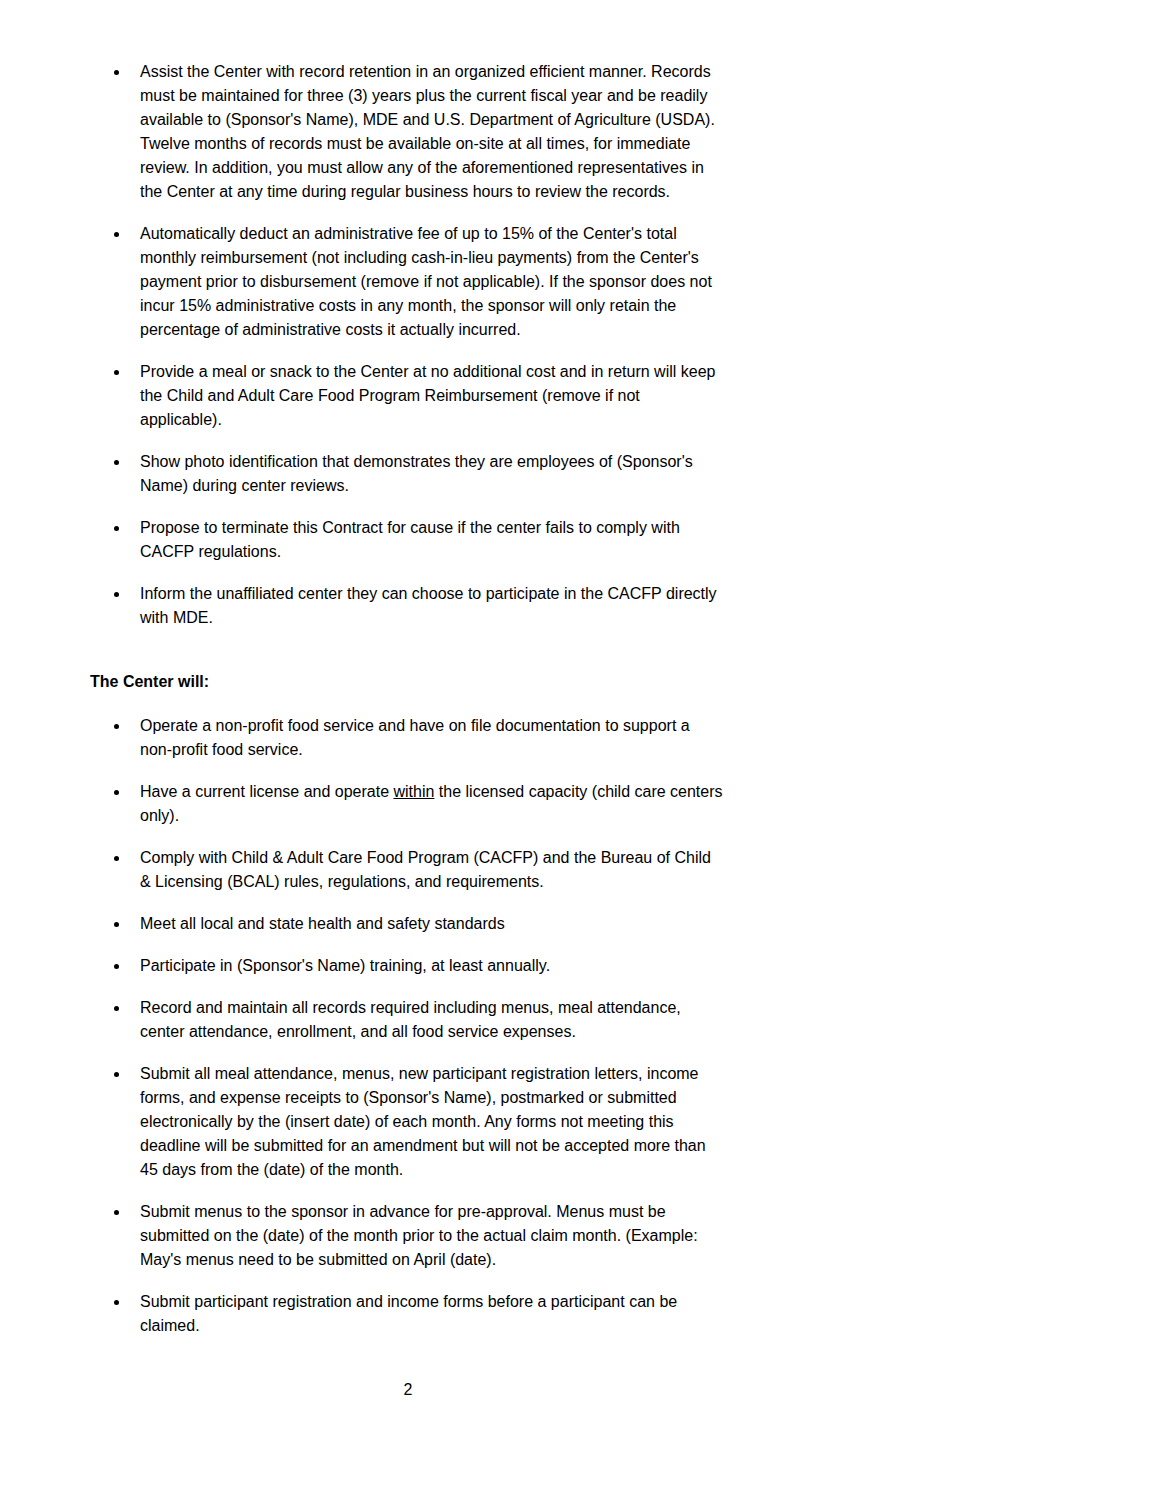Assist the Center with record retention in an organized efficient manner. Records must be maintained for three (3) years plus the current fiscal year and be readily available to (Sponsor's Name), MDE and U.S. Department of Agriculture (USDA). Twelve months of records must be available on-site at all times, for immediate review. In addition, you must allow any of the aforementioned representatives in the Center at any time during regular business hours to review the records.
Automatically deduct an administrative fee of up to 15% of the Center's total monthly reimbursement (not including cash-in-lieu payments) from the Center's payment prior to disbursement (remove if not applicable). If the sponsor does not incur 15% administrative costs in any month, the sponsor will only retain the percentage of administrative costs it actually incurred.
Provide a meal or snack to the Center at no additional cost and in return will keep the Child and Adult Care Food Program Reimbursement (remove if not applicable).
Show photo identification that demonstrates they are employees of (Sponsor's Name) during center reviews.
Propose to terminate this Contract for cause if the center fails to comply with CACFP regulations.
Inform the unaffiliated center they can choose to participate in the CACFP directly with MDE.
The Center will:
Operate a non-profit food service and have on file documentation to support a non-profit food service.
Have a current license and operate within the licensed capacity (child care centers only).
Comply with Child & Adult Care Food Program (CACFP) and the Bureau of Child & Licensing (BCAL) rules, regulations, and requirements.
Meet all local and state health and safety standards
Participate in (Sponsor's Name) training, at least annually.
Record and maintain all records required including menus, meal attendance, center attendance, enrollment, and all food service expenses.
Submit all meal attendance, menus, new participant registration letters, income forms, and expense receipts to (Sponsor's Name), postmarked or submitted electronically by the (insert date) of each month. Any forms not meeting this deadline will be submitted for an amendment but will not be accepted more than 45 days from the (date) of the month.
Submit menus to the sponsor in advance for pre-approval. Menus must be submitted on the (date) of the month prior to the actual claim month. (Example: May's menus need to be submitted on April (date).
Submit participant registration and income forms before a participant can be claimed.
2